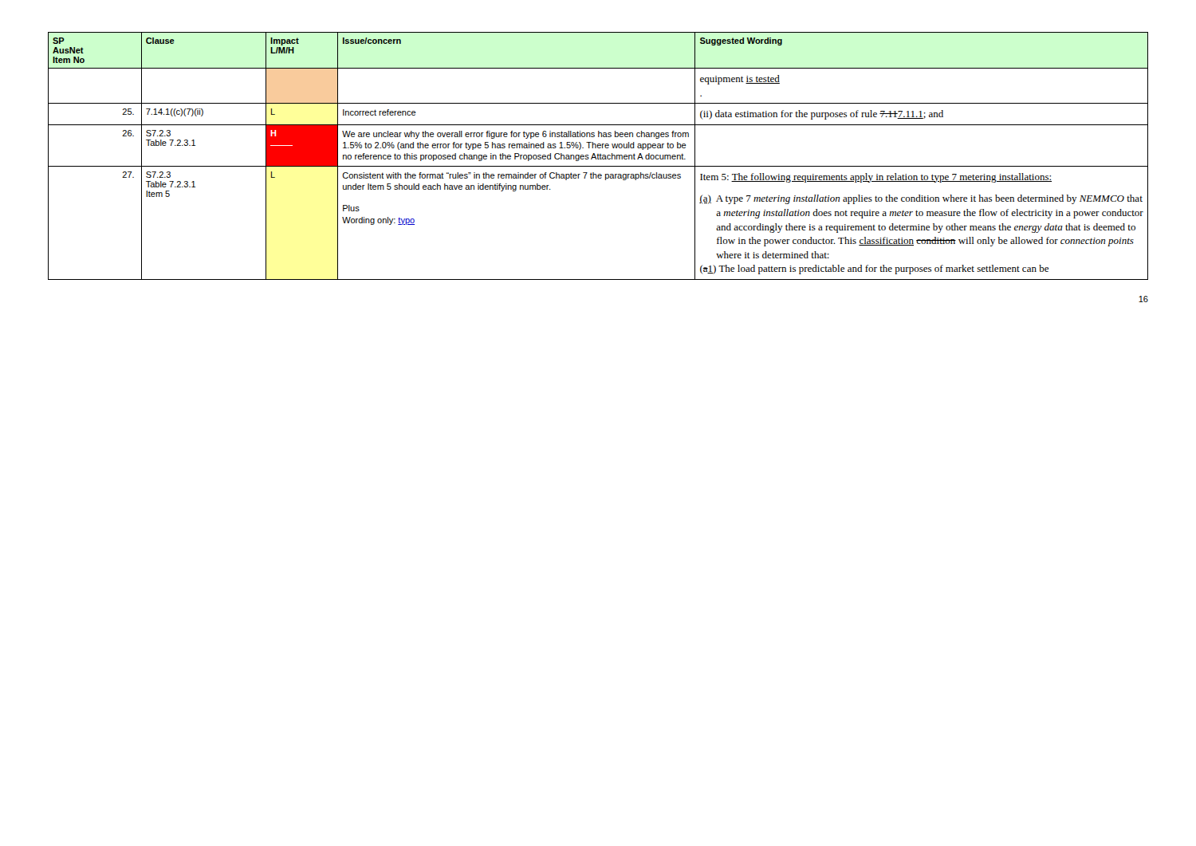| SP AusNet Item No | Clause | Impact L/M/H | Issue/concern | Suggested Wording |
| --- | --- | --- | --- | --- |
| | | | | equipment is tested . |
| 25. | 7.14.1((c)(7)(ii) | L | Incorrect reference | (ii) data estimation for the purposes of rule 7.11 7.11.1 ; and |
| 26. | S7.2.3 Table 7.2.3.1 | H | We are unclear why the overall error figure for type 6 installations has been changes from 1.5% to 2.0% (and the error for type 5 has remained as 1.5%). There would appear to be no reference to this proposed change in the Proposed Changes Attachment A document. | |
| 27. | S7.2.3 Table 7.2.3.1 Item 5 | L | Consistent with the format “rules” in the remainder of Chapter 7 the paragraphs/clauses under Item 5 should each have an identifying number. Plus Wording only: typo | Item 5: The following requirements apply in relation to type 7 metering installations: (a) A type 7 metering installation applies to the condition where it has been determined by NEMMCO that a metering installation does not require a meter to measure the flow of electricity in a power conductor and accordingly there is a requirement to determine by other means the energy data that is deemed to flow in the power conductor. This classification condition will only be allowed for connection points where it is determined that: ( a 1 ) The load pattern is predictable and for the purposes of market settlement can be |
16